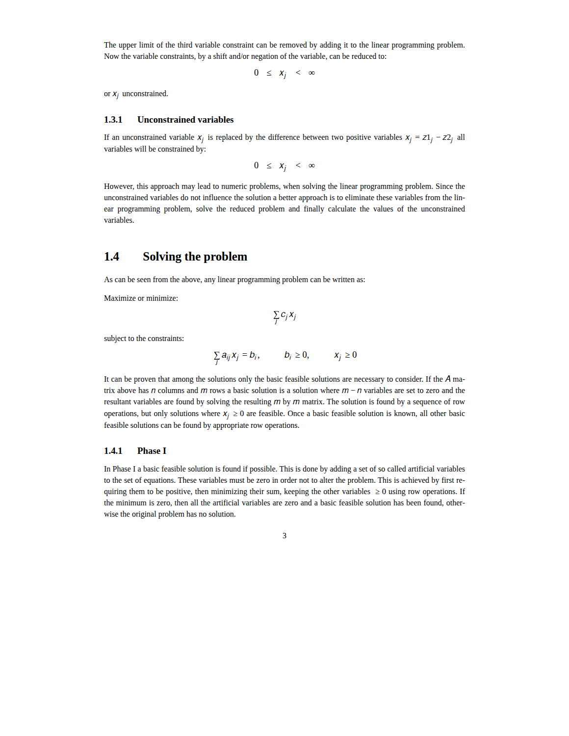The upper limit of the third variable constraint can be removed by adding it to the linear programming problem. Now the variable constraints, by a shift and/or negation of the variable, can be reduced to:
0 ≤ xj < ∞
or xj unconstrained.
1.3.1 Unconstrained variables
If an unconstrained variable xj is replaced by the difference between two positive variables xj=z1j−z2j all variables will be constrained by:
0 ≤ xj < ∞
However, this approach may lead to numeric problems, when solving the linear programming problem. Since the unconstrained variables do not influence the solution a better approach is to eliminate these variables from the linear programming problem, solve the reduced problem and finally calculate the values of the unconstrained variables.
1.4 Solving the problem
As can be seen from the above, any linear programming problem can be written as:
Maximize or minimize:
∑ j cj xj
subject to the constraints:
∑ j aij xj = bi , bi ≥ 0 , xj ≥ 0
It can be proven that among the solutions only the basic feasible solutions are necessary to consider. If the A matrix above has n columns and m rows a basic solution is a solution where m−n variables are set to zero and the resultant variables are found by solving the resulting m by m matrix. The solution is found by a sequence of row operations, but only solutions where xj≥0 are feasible. Once a basic feasible solution is known, all other basic feasible solutions can be found by appropriate row operations.
1.4.1 Phase I
In Phase I a basic feasible solution is found if possible. This is done by adding a set of so called artificial variables to the set of equations. These variables must be zero in order not to alter the problem. This is achieved by first requiring them to be positive, then minimizing their sum, keeping the other variables ≥0 using row operations. If the minimum is zero, then all the artificial variables are zero and a basic feasible solution has been found, otherwise the original problem has no solution.
3